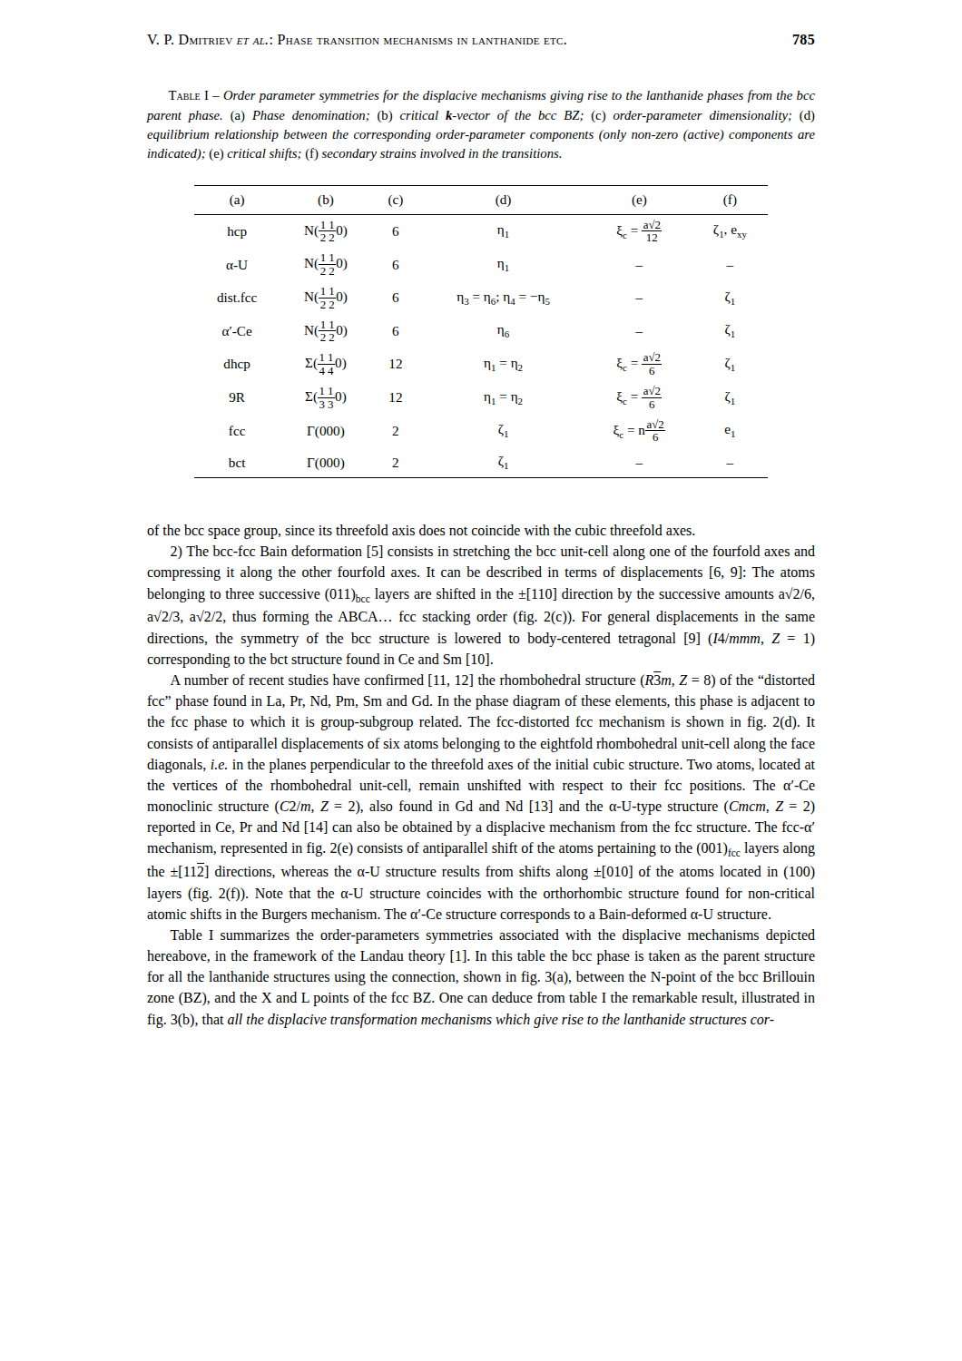V. P. Dmitriev et al.: Phase transition mechanisms in lanthanide etc. 785
Table I – Order parameter symmetries for the displacive mechanisms giving rise to the lanthanide phases from the bcc parent phase. (a) Phase denomination; (b) critical k-vector of the bcc BZ; (c) order-parameter dimensionality; (d) equilibrium relationship between the corresponding order-parameter components (only non-zero (active) components are indicated); (e) critical shifts; (f) secondary strains involved in the transitions.
| (a) | (b) | (c) | (d) | (e) | (f) |
| --- | --- | --- | --- | --- | --- |
| hcp | N( 1 2 1 2 0) | 6 | η 1 | ξ c = a√2 12 | ζ 1 , e xy |
| α-U | N( 1 2 1 2 0) | 6 | η 1 | – | – |
| dist.fcc | N( 1 2 1 2 0) | 6 | η 3 = η 6 ; η 4 = −η 5 | – | ζ 1 |
| α′-Ce | N( 1 2 1 2 0) | 6 | η 6 | – | ζ 1 |
| dhcp | Σ( 1 4 1 4 0) | 12 | η 1 = η 2 | ξ c = a√2 6 | ζ 1 |
| 9R | Σ( 1 3 1 3 0) | 12 | η 1 = η 2 | ξ c = a√2 6 | ζ 1 |
| fcc | Γ(000) | 2 | ζ 1 | ξ c = n a√2 6 | e 1 |
| bct | Γ(000) | 2 | ζ 1 | – | – |
of the bcc space group, since its threefold axis does not coincide with the cubic threefold axes.
2) The bcc-fcc Bain deformation [5] consists in stretching the bcc unit-cell along one of the fourfold axes and compressing it along the other fourfold axes. It can be described in terms of displacements [6, 9]: The atoms belonging to three successive (011)bcc layers are shifted in the ±[110] direction by the successive amounts a√2/6, a√2/3, a√2/2, thus forming the ABCA… fcc stacking order (fig. 2(c)). For general displacements in the same directions, the symmetry of the bcc structure is lowered to body-centered tetragonal [9] (I4/mmm, Z = 1) corresponding to the bct structure found in Ce and Sm [10].
A number of recent studies have confirmed [11, 12] the rhombohedral structure (R 3 m, Z = 8) of the “distorted fcc” phase found in La, Pr, Nd, Pm, Sm and Gd. In the phase diagram of these elements, this phase is adjacent to the fcc phase to which it is group-subgroup related. The fcc-distorted fcc mechanism is shown in fig. 2(d). It consists of antiparallel displacements of six atoms belonging to the eightfold rhombohedral unit-cell along the face diagonals, i.e. in the planes perpendicular to the threefold axes of the initial cubic structure. Two atoms, located at the vertices of the rhombohedral unit-cell, remain unshifted with respect to their fcc positions. The α′-Ce monoclinic structure (C2/m, Z = 2), also found in Gd and Nd [13] and the α-U-type structure (Cmcm, Z = 2) reported in Ce, Pr and Nd [14] can also be obtained by a displacive mechanism from the fcc structure. The fcc-α′ mechanism, represented in fig. 2(e) consists of antiparallel shift of the atoms pertaining to the (001)fcc layers along the ±[112] directions, whereas the α-U structure results from shifts along ±[010] of the atoms located in (100) layers (fig. 2(f)). Note that the α-U structure coincides with the orthorhombic structure found for non-critical atomic shifts in the Burgers mechanism. The α′-Ce structure corresponds to a Bain-deformed α-U structure.
Table I summarizes the order-parameters symmetries associated with the displacive mechanisms depicted hereabove, in the framework of the Landau theory [1]. In this table the bcc phase is taken as the parent structure for all the lanthanide structures using the connection, shown in fig. 3(a), between the N-point of the bcc Brillouin zone (BZ), and the X and L points of the fcc BZ. One can deduce from table I the remarkable result, illustrated in fig. 3(b), that all the displacive transformation mechanisms which give rise to the lanthanide structures cor-